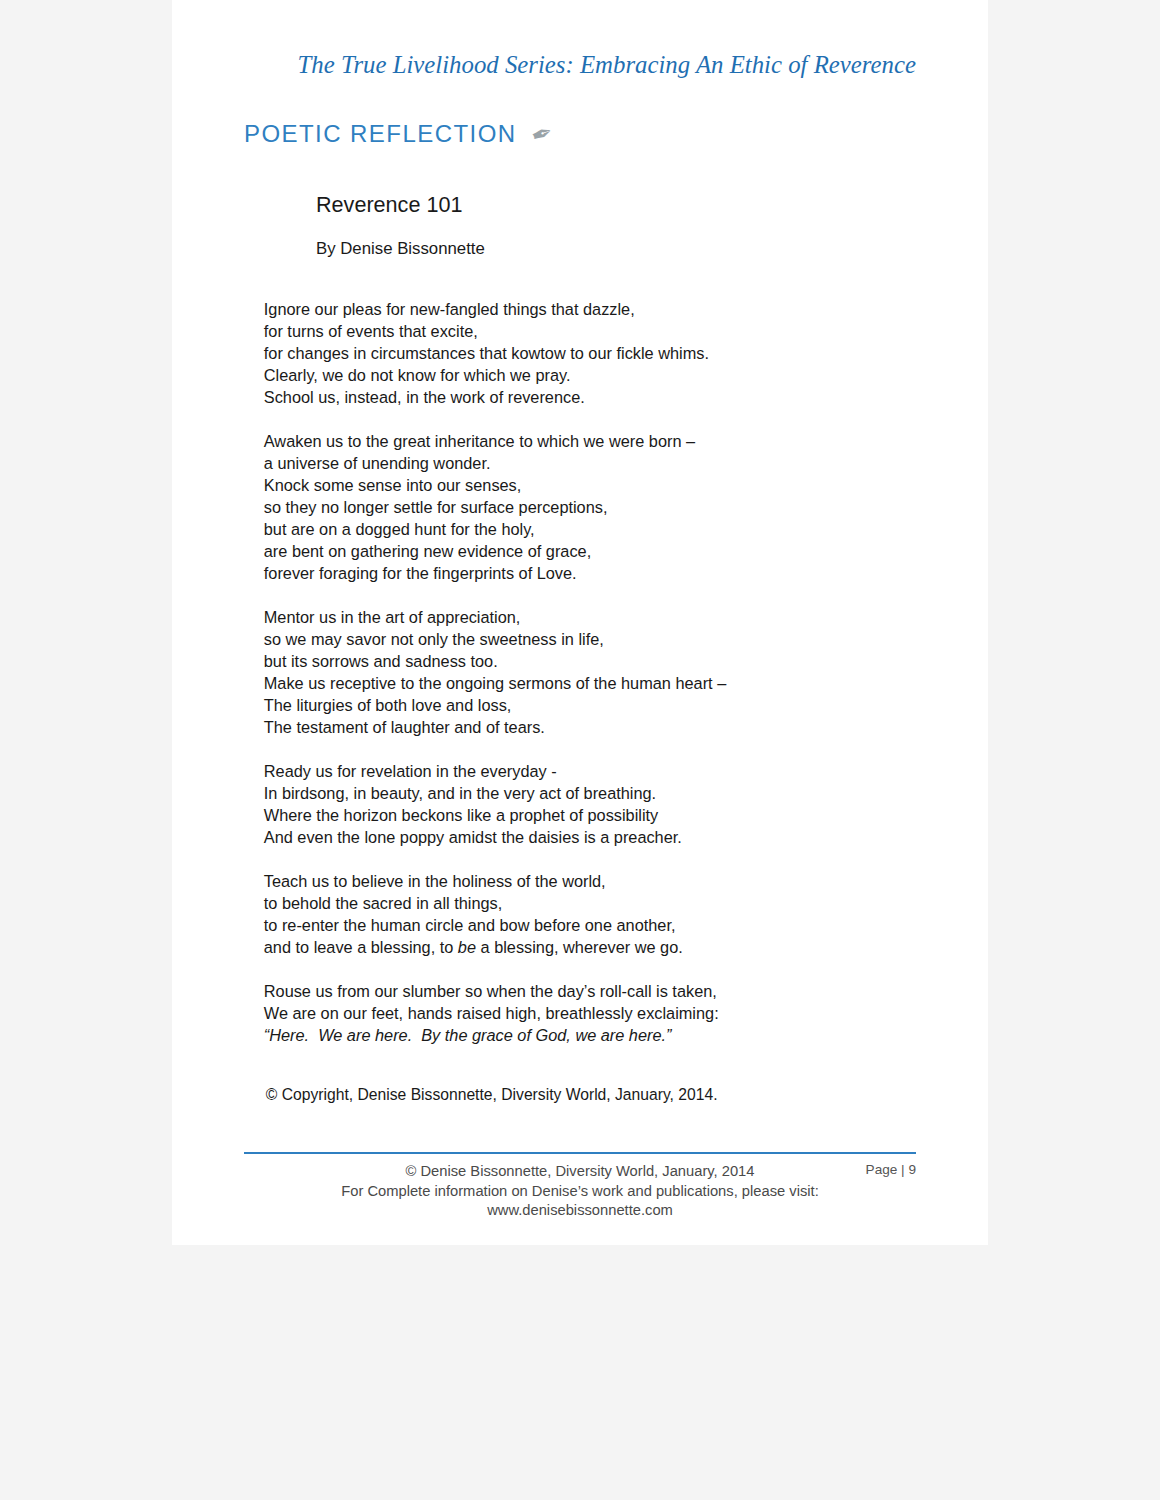The True Livelihood Series: Embracing An Ethic of Reverence
POETIC REFLECTION ✒
Reverence 101
By Denise Bissonnette
Ignore our pleas for new-fangled things that dazzle,
for turns of events that excite,
for changes in circumstances that kowtow to our fickle whims.
Clearly, we do not know for which we pray.
School us, instead, in the work of reverence.
Awaken us to the great inheritance to which we were born –
a universe of unending wonder.
Knock some sense into our senses,
so they no longer settle for surface perceptions,
but are on a dogged hunt for the holy,
are bent on gathering new evidence of grace,
forever foraging for the fingerprints of Love.
Mentor us in the art of appreciation,
so we may savor not only the sweetness in life,
but its sorrows and sadness too.
Make us receptive to the ongoing sermons of the human heart –
The liturgies of both love and loss,
The testament of laughter and of tears.
Ready us for revelation in the everyday -
In birdsong, in beauty, and in the very act of breathing.
Where the horizon beckons like a prophet of possibility
And even the lone poppy amidst the daisies is a preacher.
Teach us to believe in the holiness of the world,
to behold the sacred in all things,
to re-enter the human circle and bow before one another,
and to leave a blessing, to be a blessing, wherever we go.
Rouse us from our slumber so when the day’s roll-call is taken,
We are on our feet, hands raised high, breathlessly exclaiming:
“Here. We are here. By the grace of God, we are here.”
© Copyright, Denise Bissonnette, Diversity World, January, 2014.
Page | 9 © Denise Bissonnette, Diversity World, January, 2014 For Complete information on Denise’s work and publications, please visit: www.denisebissonnette.com